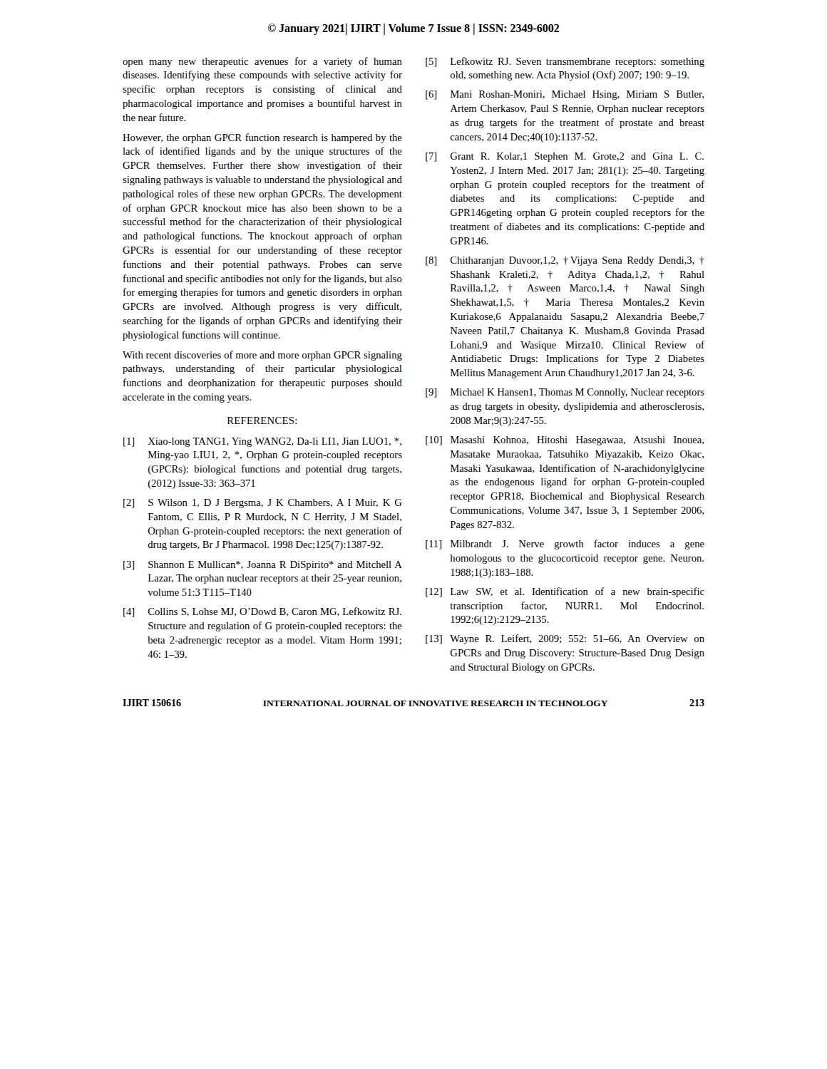© January 2021| IJIRT | Volume 7 Issue 8 | ISSN: 2349-6002
open many new therapeutic avenues for a variety of human diseases. Identifying these compounds with selective activity for specific orphan receptors is consisting of clinical and pharmacological importance and promises a bountiful harvest in the near future.
However, the orphan GPCR function research is hampered by the lack of identified ligands and by the unique structures of the GPCR themselves. Further there show investigation of their signaling pathways is valuable to understand the physiological and pathological roles of these new orphan GPCRs. The development of orphan GPCR knockout mice has also been shown to be a successful method for the characterization of their physiological and pathological functions. The knockout approach of orphan GPCRs is essential for our understanding of these receptor functions and their potential pathways. Probes can serve functional and specific antibodies not only for the ligands, but also for emerging therapies for tumors and genetic disorders in orphan GPCRs are involved. Although progress is very difficult, searching for the ligands of orphan GPCRs and identifying their physiological functions will continue.
With recent discoveries of more and more orphan GPCR signaling pathways, understanding of their particular physiological functions and deorphanization for therapeutic purposes should accelerate in the coming years.
REFERENCES:
Xiao-long TANG1, Ying WANG2, Da-li LI1, Jian LUO1, *, Ming-yao LIU1, 2, *, Orphan G protein-coupled receptors (GPCRs): biological functions and potential drug targets, (2012) Issue-33: 363–371
S Wilson 1, D J Bergsma, J K Chambers, A I Muir, K G Fantom, C Ellis, P R Murdock, N C Herrity, J M Stadel, Orphan G-protein-coupled receptors: the next generation of drug targets, Br J Pharmacol. 1998 Dec;125(7):1387-92.
Shannon E Mullican*, Joanna R DiSpirito* and Mitchell A Lazar, The orphan nuclear receptors at their 25-year reunion, volume 51:3 T115–T140
Collins S, Lohse MJ, O’Dowd B, Caron MG, Lefkowitz RJ. Structure and regulation of G protein-coupled receptors: the beta 2-adrenergic receptor as a model. Vitam Horm 1991; 46: 1–39.
Lefkowitz RJ. Seven transmembrane receptors: something old, something new. Acta Physiol (Oxf) 2007; 190: 9–19.
Mani Roshan-Moniri, Michael Hsing, Miriam S Butler, Artem Cherkasov, Paul S Rennie, Orphan nuclear receptors as drug targets for the treatment of prostate and breast cancers, 2014 Dec;40(10):1137-52.
Grant R. Kolar,1 Stephen M. Grote,2 and Gina L. C. Yosten2, J Intern Med. 2017 Jan; 281(1): 25–40. Targeting orphan G protein coupled receptors for the treatment of diabetes and its complications: C-peptide and GPR146geting orphan G protein coupled receptors for the treatment of diabetes and its complications: C-peptide and GPR146.
Chitharanjan Duvoor,1,2, †Vijaya Sena Reddy Dendi,3, † Shashank Kraleti,2, † Aditya Chada,1,2, † Rahul Ravilla,1,2, † Asween Marco,1,4, † Nawal Singh Shekhawat,1,5, † Maria Theresa Montales,2 Kevin Kuriakose,6 Appalanaidu Sasapu,2 Alexandria Beebe,7 Naveen Patil,7 Chaitanya K. Musham,8 Govinda Prasad Lohani,9 and Wasique Mirza10. Clinical Review of Antidiabetic Drugs: Implications for Type 2 Diabetes Mellitus Management Arun Chaudhury1,2017 Jan 24, 3-6.
Michael K Hansen1, Thomas M Connolly, Nuclear receptors as drug targets in obesity, dyslipidemia and atherosclerosis, 2008 Mar;9(3):247-55.
Masashi Kohnoa, Hitoshi Hasegawaa, Atsushi Inouea, Masatake Muraokaa, Tatsuhiko Miyazakib, Keizo Okac, Masaki Yasukawaa, Identification of N-arachidonylglycine as the endogenous ligand for orphan G-protein-coupled receptor GPR18, Biochemical and Biophysical Research Communications, Volume 347, Issue 3, 1 September 2006, Pages 827-832.
Milbrandt J. Nerve growth factor induces a gene homologous to the glucocorticoid receptor gene. Neuron. 1988;1(3):183–188.
Law SW, et al. Identification of a new brain-specific transcription factor, NURR1. Mol Endocrinol. 1992;6(12):2129–2135.
Wayne R. Leifert, 2009; 552: 51–66, An Overview on GPCRs and Drug Discovery: Structure-Based Drug Design and Structural Biology on GPCRs.
IJIRT 150616 INTERNATIONAL JOURNAL OF INNOVATIVE RESEARCH IN TECHNOLOGY 213